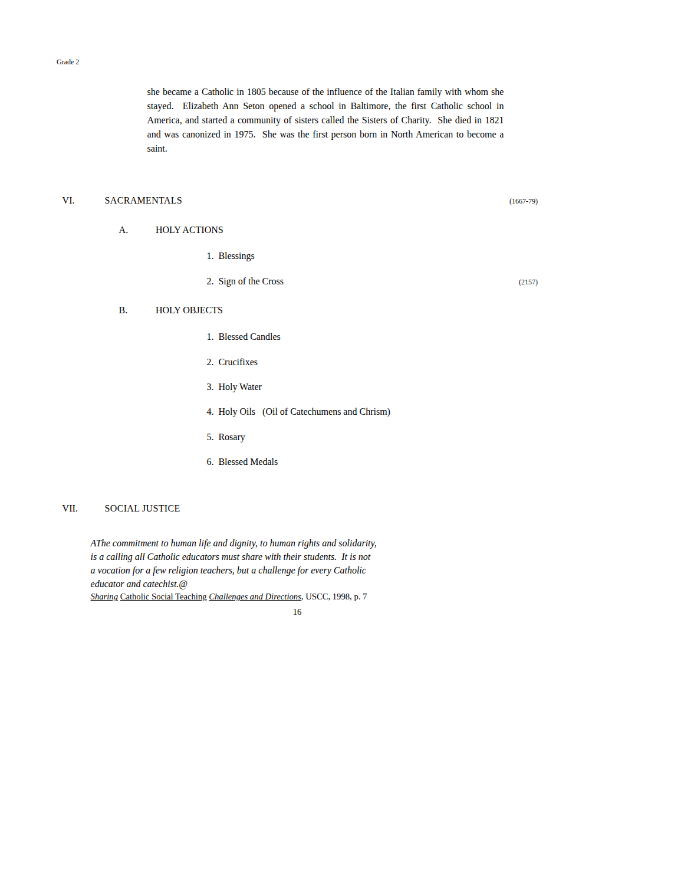Grade 2
she became a Catholic in 1805 because of the influence of the Italian family with whom she stayed. Elizabeth Ann Seton opened a school in Baltimore, the first Catholic school in America, and started a community of sisters called the Sisters of Charity. She died in 1821 and was canonized in 1975. She was the first person born in North American to become a saint.
VI. SACRAMENTALS (1667-79)
A. HOLY ACTIONS
1. Blessings
2. Sign of the Cross (2157)
B. HOLY OBJECTS
1. Blessed Candles
2. Crucifixes
3. Holy Water
4. Holy Oils (Oil of Catechumens and Chrism)
5. Rosary
6. Blessed Medals
VII. SOCIAL JUSTICE
AThe commitment to human life and dignity, to human rights and solidarity,
is a calling all Catholic educators must share with their students. It is not
a vocation for a few religion teachers, but a challenge for every Catholic
educator and catechist.@
Sharing Catholic Social Teaching Challenges and Directions, USCC, 1998, p. 7
16